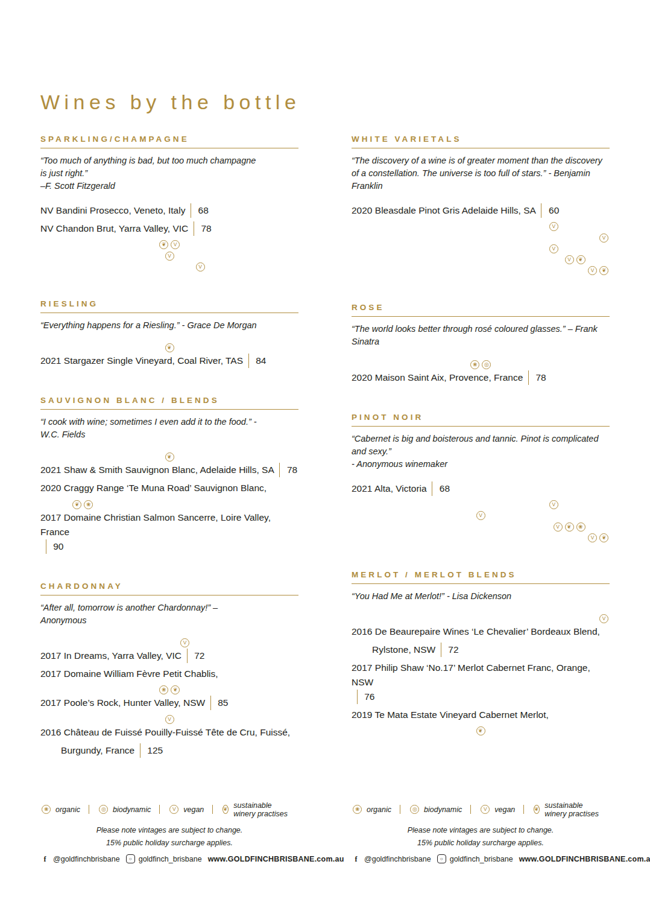Wines by the bottle
Sparkling/Champagne
“Too much of anything is bad, but too much champagne is just right.”
–F. Scott Fitzgerald
NV Bandini Prosecco, Veneto, Italy 68
NV Chandon Brut, Yarra Valley, VIC 78
Riesling
“Everything happens for a Riesling.” - Grace De Morgan
2021 Stargazer Single Vineyard, Coal River, TAS 84
Sauvignon Blanc / Blends
“I cook with wine; sometimes I even add it to the food.” - W.C. Fields
2021 Shaw & Smith Sauvignon Blanc, Adelaide Hills, SA 78
2020 Craggy Range ‘Te Muna Road’ Sauvignon Blanc,
2017 Domaine Christian Salmon Sancerre, Loire Valley, France 90
Chardonnay
“After all, tomorrow is another Chardonnay!” – Anonymous
2017 In Dreams, Yarra Valley, VIC 72
2017 Domaine William Fèvre Petit Chablis,
2017 Poole’s Rock, Hunter Valley, NSW 85
2016 Château de Fuissé Pouilly-Fuissé Tête de Cru, Fuissé,
Burgundy, France 125
White Varietals
“The discovery of a wine is of greater moment than the discovery of a constellation. The universe is too full of stars.” - Benjamin Franklin
2020 Bleasdale Pinot Gris Adelaide Hills, SA 60
Rose
“The world looks better through rosé coloured glasses.” – Frank Sinatra
2020 Maison Saint Aix, Provence, France 78
Pinot Noir
“Cabernet is big and boisterous and tannic. Pinot is complicated and sexy.”
- Anonymous winemaker
2021 Alta, Victoria 68
Merlot / Merlot Blends
“You Had Me at Merlot!” - Lisa Dickenson
2016 De Beaurepaire Wines ‘Le Chevalier’ Bordeaux Blend,
Rylstone, NSW 72
2017 Philip Shaw ‘No.17’ Merlot Cabernet Franc, Orange, NSW 76
2019 Te Mata Estate Vineyard Cabernet Merlot,
organic biodynamic vegan sustainable winery practises
Please note vintages are subject to change.
15% public holiday surcharge applies.
f@goldfinchbrisbane goldfinch_brisbane www.GOLDFINCHBRISBANE.com.au
organic biodynamic vegan sustainable winery practises
Please note vintages are subject to change.
15% public holiday surcharge applies.
f@goldfinchbrisbane goldfinch_brisbane www.GOLDFINCHBRISBANE.com.au